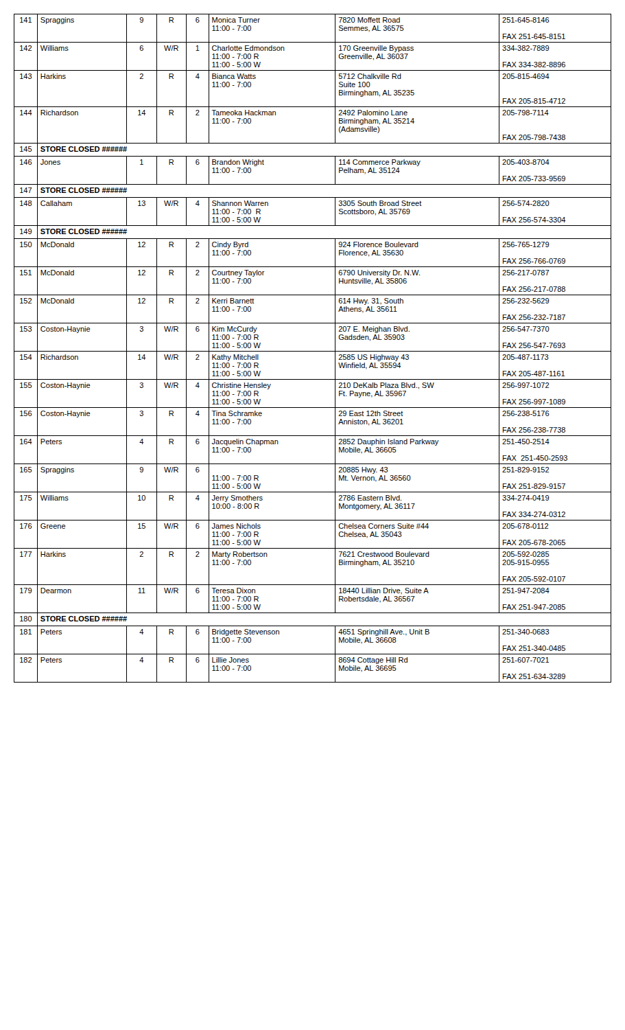| 141 | Spraggins | 9 | R | 6 | Monica Turner 11:00 - 7:00 | 7820 Moffett Road Semmes, AL 36575 | 251-645-8146 FAX 251-645-8151 |
| 142 | Williams | 6 | W/R | 1 | Charlotte Edmondson 11:00 - 7:00 R 11:00 - 5:00 W | 170 Greenville Bypass Greenville, AL 36037 | 334-382-7889 FAX 334-382-8896 |
| 143 | Harkins | 2 | R | 4 | Bianca Watts 11:00 - 7:00 | 5712 Chalkville Rd Suite 100 Birmingham, AL 35235 | 205-815-4694 FAX 205-815-4712 |
| 144 | Richardson | 14 | R | 2 | Tameoka Hackman 11:00 - 7:00 | 2492 Palomino Lane Birmingham, AL 35214 (Adamsville) | 205-798-7114 FAX 205-798-7438 |
| 145 | STORE CLOSED ###### |
| 146 | Jones | 1 | R | 6 | Brandon Wright 11:00 - 7:00 | 114 Commerce Parkway Pelham, AL 35124 | 205-403-8704 FAX 205-733-9569 |
| 147 | STORE CLOSED ###### |
| 148 | Callaham | 13 | W/R | 4 | Shannon Warren 11:00 - 7:00 R 11:00 - 5:00 W | 3305 South Broad Street Scottsboro, AL 35769 | 256-574-2820 FAX 256-574-3304 |
| 149 | STORE CLOSED ###### |
| 150 | McDonald | 12 | R | 2 | Cindy Byrd 11:00 - 7:00 | 924 Florence Boulevard Florence, AL 35630 | 256-765-1279 FAX 256-766-0769 |
| 151 | McDonald | 12 | R | 2 | Courtney Taylor 11:00 - 7:00 | 6790 University Dr. N.W. Huntsville, AL 35806 | 256-217-0787 FAX 256-217-0788 |
| 152 | McDonald | 12 | R | 2 | Kerri Barnett 11:00 - 7:00 | 614 Hwy. 31, South Athens, AL 35611 | 256-232-5629 FAX 256-232-7187 |
| 153 | Coston-Haynie | 3 | W/R | 6 | Kim McCurdy 11:00 - 7:00 R 11:00 - 5:00 W | 207 E. Meighan Blvd. Gadsden, AL 35903 | 256-547-7370 FAX 256-547-7693 |
| 154 | Richardson | 14 | W/R | 2 | Kathy Mitchell 11:00 - 7:00 R 11:00 - 5:00 W | 2585 US Highway 43 Winfield, AL 35594 | 205-487-1173 FAX 205-487-1161 |
| 155 | Coston-Haynie | 3 | W/R | 4 | Christine Hensley 11:00 - 7:00 R 11:00 - 5:00 W | 210 DeKalb Plaza Blvd., SW Ft. Payne, AL 35967 | 256-997-1072 FAX 256-997-1089 |
| 156 | Coston-Haynie | 3 | R | 4 | Tina Schramke 11:00 - 7:00 | 29 East 12th Street Anniston, AL 36201 | 256-238-5176 FAX 256-238-7738 |
| 164 | Peters | 4 | R | 6 | Jacquelin Chapman 11:00 - 7:00 | 2852 Dauphin Island Parkway Mobile, AL 36605 | 251-450-2514 FAX 251-450-2593 |
| 165 | Spraggins | 9 | W/R | 6 | 11:00 - 7:00 R 11:00 - 5:00 W | 20885 Hwy. 43 Mt. Vernon, AL 36560 | 251-829-9152 FAX 251-829-9157 |
| 175 | Williams | 10 | R | 4 | Jerry Smothers 10:00 - 8:00 R | 2786 Eastern Blvd. Montgomery, AL 36117 | 334-274-0419 FAX 334-274-0312 |
| 176 | Greene | 15 | W/R | 6 | James Nichols 11:00 - 7:00 R 11:00 - 5:00 W | Chelsea Corners Suite #44 Chelsea, AL 35043 | 205-678-0112 FAX 205-678-2065 |
| 177 | Harkins | 2 | R | 2 | Marty Robertson 11:00 - 7:00 | 7621 Crestwood Boulevard Birmingham, AL 35210 | 205-592-0285 205-915-0955 FAX 205-592-0107 |
| 179 | Dearmon | 11 | W/R | 6 | Teresa Dixon 11:00 - 7:00 R 11:00 - 5:00 W | 18440 Lillian Drive, Suite A Robertsdale, AL 36567 | 251-947-2084 FAX 251-947-2085 |
| 180 | STORE CLOSED ###### |
| 181 | Peters | 4 | R | 6 | Bridgette Stevenson 11:00 - 7:00 | 4651 Springhill Ave., Unit B Mobile, AL 36608 | 251-340-0683 FAX 251-340-0485 |
| 182 | Peters | 4 | R | 6 | Lillie Jones 11:00 - 7:00 | 8694 Cottage Hill Rd Mobile, AL 36695 | 251-607-7021 FAX 251-634-3289 |